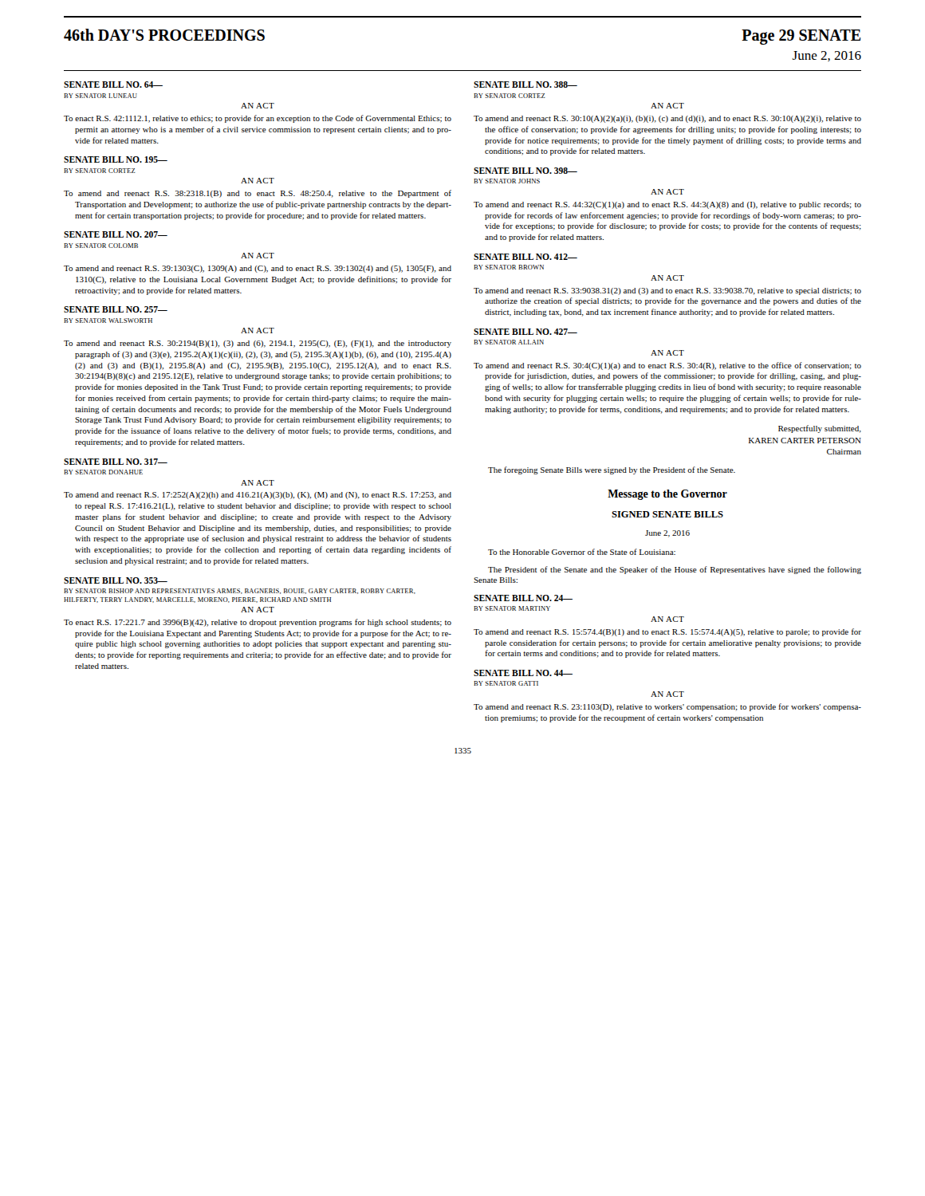46th DAY'S PROCEEDINGS
Page 29 SENATE
June 2, 2016
SENATE BILL NO. 64—
BY SENATOR LUNEAU
AN ACT
To enact R.S. 42:1112.1, relative to ethics; to provide for an exception to the Code of Governmental Ethics; to permit an attorney who is a member of a civil service commission to represent certain clients; and to provide for related matters.
SENATE BILL NO. 195—
BY SENATOR CORTEZ
AN ACT
To amend and reenact R.S. 38:2318.1(B) and to enact R.S. 48:250.4, relative to the Department of Transportation and Development; to authorize the use of public-private partnership contracts by the department for certain transportation projects; to provide for procedure; and to provide for related matters.
SENATE BILL NO. 207—
BY SENATOR COLOMB
AN ACT
To amend and reenact R.S. 39:1303(C), 1309(A) and (C), and to enact R.S. 39:1302(4) and (5), 1305(F), and 1310(C), relative to the Louisiana Local Government Budget Act; to provide definitions; to provide for retroactivity; and to provide for related matters.
SENATE BILL NO. 257—
BY SENATOR WALSWORTH
AN ACT
To amend and reenact R.S. 30:2194(B)(1), (3) and (6), 2194.1, 2195(C), (E), (F)(1), and the introductory paragraph of (3) and (3)(e), 2195.2(A)(1)(c)(ii), (2), (3), and (5), 2195.3(A)(1)(b), (6), and (10), 2195.4(A)(2) and (3) and (B)(1), 2195.8(A) and (C), 2195.9(B), 2195.10(C), 2195.12(A), and to enact R.S. 30:2194(B)(8)(c) and 2195.12(E), relative to underground storage tanks; to provide certain prohibitions; to provide for monies deposited in the Tank Trust Fund; to provide certain reporting requirements; to provide for monies received from certain payments; to provide for certain third-party claims; to require the maintaining of certain documents and records; to provide for the membership of the Motor Fuels Underground Storage Tank Trust Fund Advisory Board; to provide for certain reimbursement eligibility requirements; to provide for the issuance of loans relative to the delivery of motor fuels; to provide terms, conditions, and requirements; and to provide for related matters.
SENATE BILL NO. 317—
BY SENATOR DONAHUE
AN ACT
To amend and reenact R.S. 17:252(A)(2)(h) and 416.21(A)(3)(b), (K), (M) and (N), to enact R.S. 17:253, and to repeal R.S. 17:416.21(L), relative to student behavior and discipline; to provide with respect to school master plans for student behavior and discipline; to create and provide with respect to the Advisory Council on Student Behavior and Discipline and its membership, duties, and responsibilities; to provide with respect to the appropriate use of seclusion and physical restraint to address the behavior of students with exceptionalities; to provide for the collection and reporting of certain data regarding incidents of seclusion and physical restraint; and to provide for related matters.
SENATE BILL NO. 353—
BY SENATOR BISHOP AND REPRESENTATIVES ARMES, BAGNERIS, BOUIE, GARY CARTER, ROBBY CARTER, HILFERTY, TERRY LANDRY, MARCELLE, MORENO, PIERRE, RICHARD AND SMITH
AN ACT
To enact R.S. 17:221.7 and 3996(B)(42), relative to dropout prevention programs for high school students; to provide for the Louisiana Expectant and Parenting Students Act; to provide for a purpose for the Act; to require public high school governing authorities to adopt policies that support expectant and parenting students; to provide for reporting requirements and criteria; to provide for an effective date; and to provide for related matters.
SENATE BILL NO. 388—
BY SENATOR CORTEZ
AN ACT
To amend and reenact R.S. 30:10(A)(2)(a)(i), (b)(i), (c) and (d)(i), and to enact R.S. 30:10(A)(2)(i), relative to the office of conservation; to provide for agreements for drilling units; to provide for pooling interests; to provide for notice requirements; to provide for the timely payment of drilling costs; to provide terms and conditions; and to provide for related matters.
SENATE BILL NO. 398—
BY SENATOR JOHNS
AN ACT
To amend and reenact R.S. 44:32(C)(1)(a) and to enact R.S. 44:3(A)(8) and (I), relative to public records; to provide for records of law enforcement agencies; to provide for recordings of body-worn cameras; to provide for exceptions; to provide for disclosure; to provide for costs; to provide for the contents of requests; and to provide for related matters.
SENATE BILL NO. 412—
BY SENATOR BROWN
AN ACT
To amend and reenact R.S. 33:9038.31(2) and (3) and to enact R.S. 33:9038.70, relative to special districts; to authorize the creation of special districts; to provide for the governance and the powers and duties of the district, including tax, bond, and tax increment finance authority; and to provide for related matters.
SENATE BILL NO. 427—
BY SENATOR ALLAIN
AN ACT
To amend and reenact R.S. 30:4(C)(1)(a) and to enact R.S. 30:4(R), relative to the office of conservation; to provide for jurisdiction, duties, and powers of the commissioner; to provide for drilling, casing, and plugging of wells; to allow for transferrable plugging credits in lieu of bond with security; to require reasonable bond with security for plugging certain wells; to require the plugging of certain wells; to provide for rulemaking authority; to provide for terms, conditions, and requirements; and to provide for related matters.
Respectfully submitted,
KAREN CARTER PETERSON
Chairman
The foregoing Senate Bills were signed by the President of the Senate.
Message to the Governor
SIGNED SENATE BILLS
June 2, 2016
To the Honorable Governor of the State of Louisiana:
The President of the Senate and the Speaker of the House of Representatives have signed the following Senate Bills:
SENATE BILL NO. 24—
BY SENATOR MARTINY
AN ACT
To amend and reenact R.S. 15:574.4(B)(1) and to enact R.S. 15:574.4(A)(5), relative to parole; to provide for parole consideration for certain persons; to provide for certain ameliorative penalty provisions; to provide for certain terms and conditions; and to provide for related matters.
SENATE BILL NO. 44—
BY SENATOR GATTI
AN ACT
To amend and reenact R.S. 23:1103(D), relative to workers' compensation; to provide for workers' compensation premiums; to provide for the recoupment of certain workers' compensation
1335